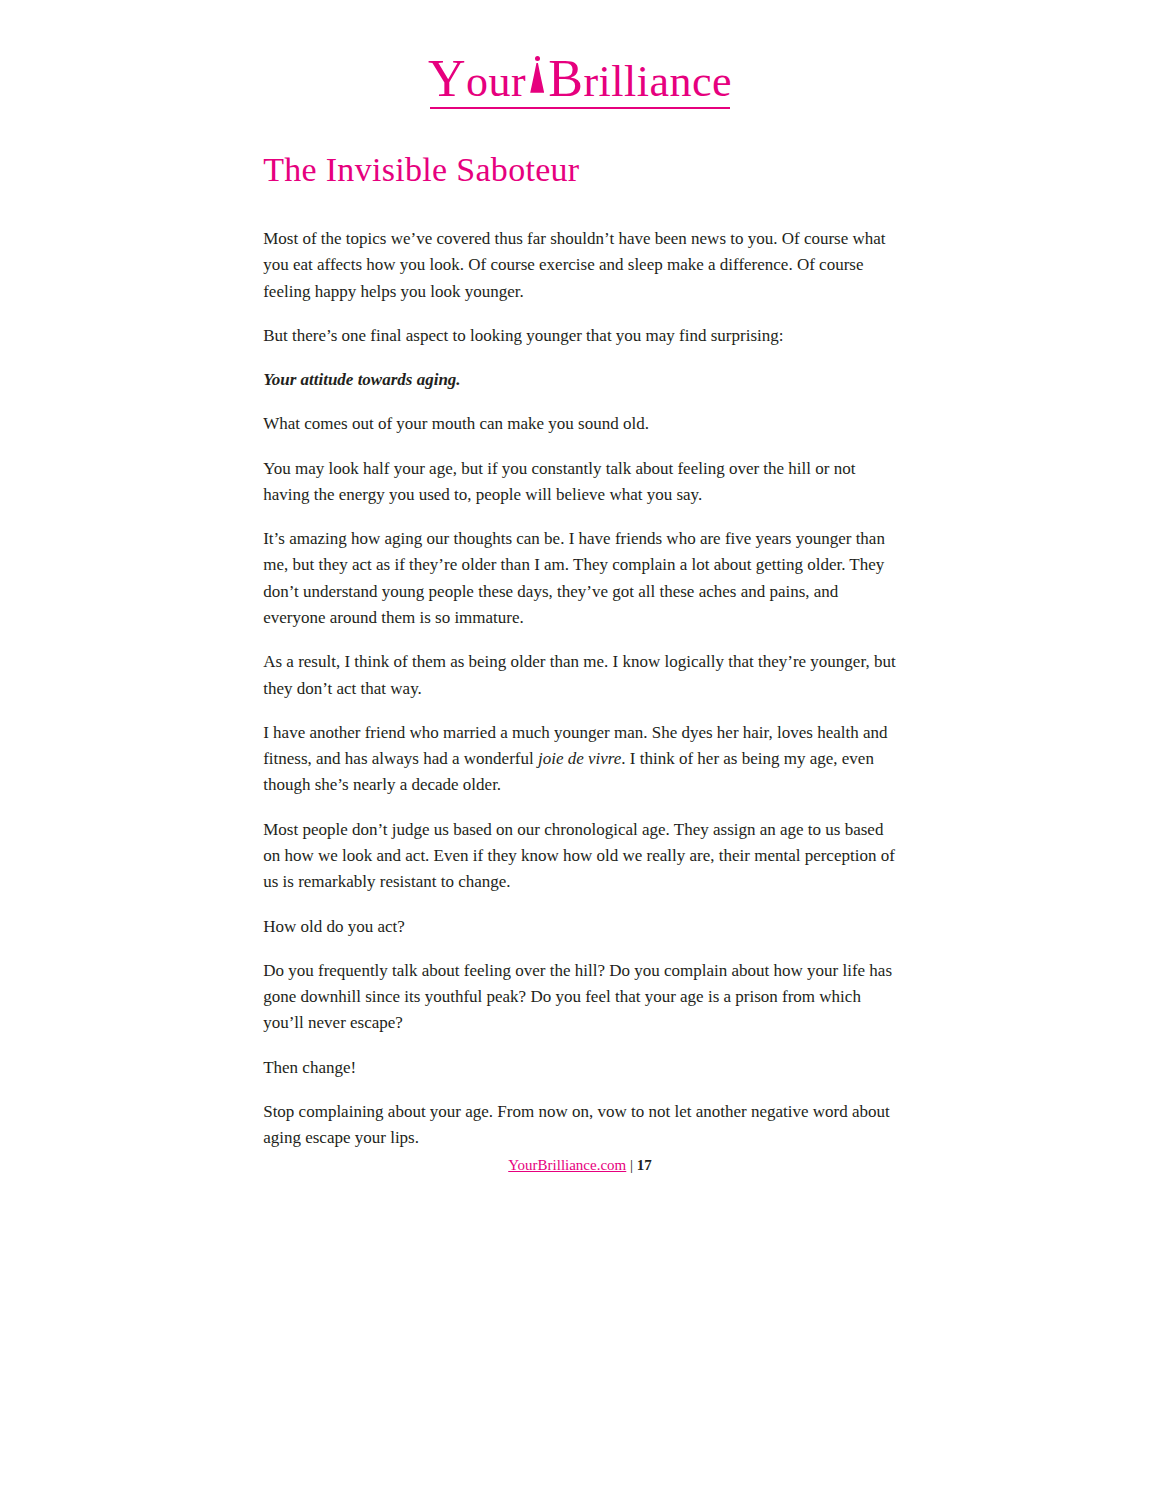Your Brilliance
The Invisible Saboteur
Most of the topics we’ve covered thus far shouldn’t have been news to you. Of course what you eat affects how you look. Of course exercise and sleep make a difference. Of course feeling happy helps you look younger.
But there’s one final aspect to looking younger that you may find surprising:
Your attitude towards aging.
What comes out of your mouth can make you sound old.
You may look half your age, but if you constantly talk about feeling over the hill or not having the energy you used to, people will believe what you say.
It’s amazing how aging our thoughts can be. I have friends who are five years younger than me, but they act as if they’re older than I am. They complain a lot about getting older. They don’t understand young people these days, they’ve got all these aches and pains, and everyone around them is so immature.
As a result, I think of them as being older than me. I know logically that they’re younger, but they don’t act that way.
I have another friend who married a much younger man. She dyes her hair, loves health and fitness, and has always had a wonderful joie de vivre. I think of her as being my age, even though she’s nearly a decade older.
Most people don’t judge us based on our chronological age. They assign an age to us based on how we look and act. Even if they know how old we really are, their mental perception of us is remarkably resistant to change.
How old do you act?
Do you frequently talk about feeling over the hill? Do you complain about how your life has gone downhill since its youthful peak? Do you feel that your age is a prison from which you’ll never escape?
Then change!
Stop complaining about your age. From now on, vow to not let another negative word about aging escape your lips.
YourBrilliance.com | 17